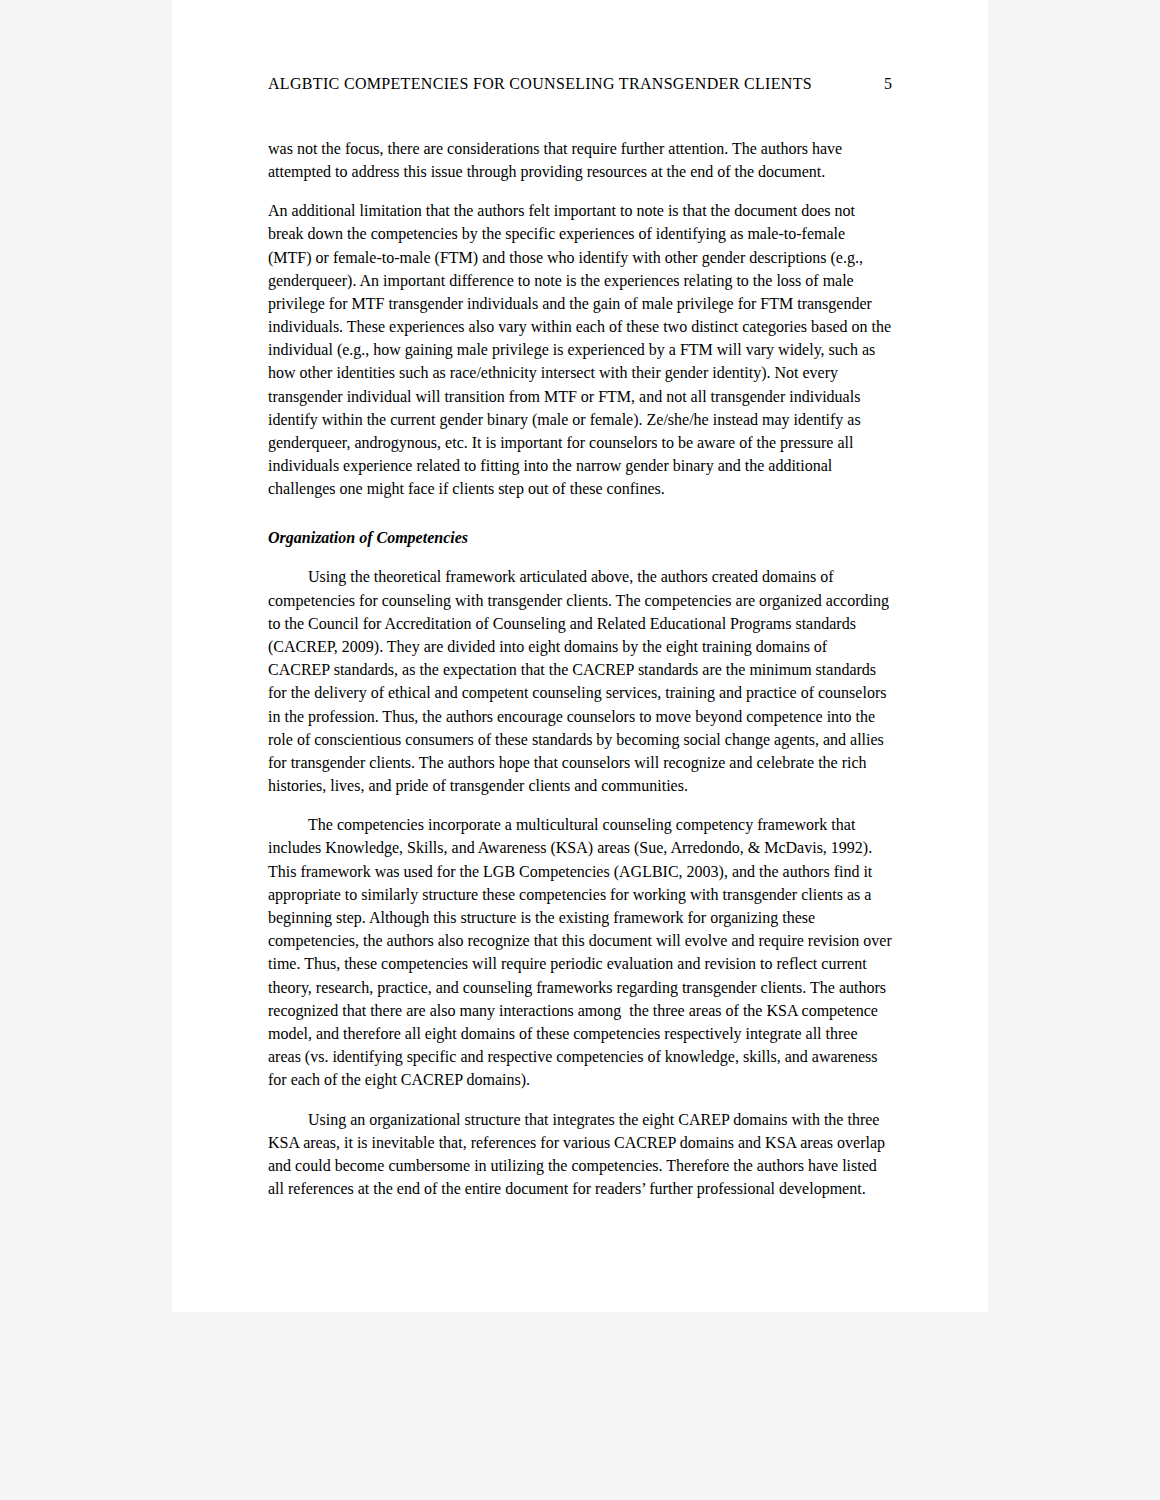ALGBTIC COMPETENCIES FOR COUNSELING TRANSGENDER CLIENTS 5
was not the focus, there are considerations that require further attention. The authors have attempted to address this issue through providing resources at the end of the document.
An additional limitation that the authors felt important to note is that the document does not break down the competencies by the specific experiences of identifying as male-to-female (MTF) or female-to-male (FTM) and those who identify with other gender descriptions (e.g., genderqueer). An important difference to note is the experiences relating to the loss of male privilege for MTF transgender individuals and the gain of male privilege for FTM transgender individuals. These experiences also vary within each of these two distinct categories based on the individual (e.g., how gaining male privilege is experienced by a FTM will vary widely, such as how other identities such as race/ethnicity intersect with their gender identity). Not every transgender individual will transition from MTF or FTM, and not all transgender individuals identify within the current gender binary (male or female). Ze/she/he instead may identify as genderqueer, androgynous, etc. It is important for counselors to be aware of the pressure all individuals experience related to fitting into the narrow gender binary and the additional challenges one might face if clients step out of these confines.
Organization of Competencies
Using the theoretical framework articulated above, the authors created domains of competencies for counseling with transgender clients. The competencies are organized according to the Council for Accreditation of Counseling and Related Educational Programs standards (CACREP, 2009). They are divided into eight domains by the eight training domains of CACREP standards, as the expectation that the CACREP standards are the minimum standards for the delivery of ethical and competent counseling services, training and practice of counselors in the profession. Thus, the authors encourage counselors to move beyond competence into the role of conscientious consumers of these standards by becoming social change agents, and allies for transgender clients. The authors hope that counselors will recognize and celebrate the rich histories, lives, and pride of transgender clients and communities.
The competencies incorporate a multicultural counseling competency framework that includes Knowledge, Skills, and Awareness (KSA) areas (Sue, Arredondo, & McDavis, 1992). This framework was used for the LGB Competencies (AGLBIC, 2003), and the authors find it appropriate to similarly structure these competencies for working with transgender clients as a beginning step. Although this structure is the existing framework for organizing these competencies, the authors also recognize that this document will evolve and require revision over time. Thus, these competencies will require periodic evaluation and revision to reflect current theory, research, practice, and counseling frameworks regarding transgender clients. The authors recognized that there are also many interactions among the three areas of the KSA competence model, and therefore all eight domains of these competencies respectively integrate all three areas (vs. identifying specific and respective competencies of knowledge, skills, and awareness for each of the eight CACREP domains).
Using an organizational structure that integrates the eight CAREP domains with the three KSA areas, it is inevitable that, references for various CACREP domains and KSA areas overlap and could become cumbersome in utilizing the competencies. Therefore the authors have listed all references at the end of the entire document for readers’ further professional development.